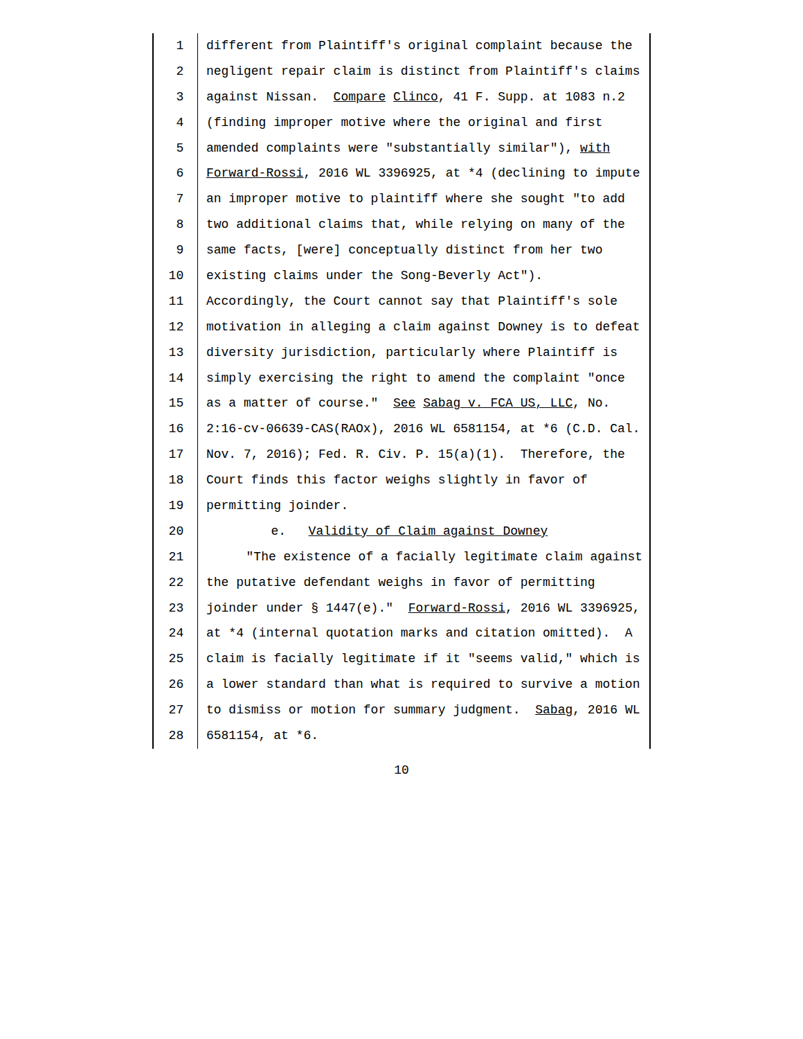1
2
3
4
5
6
7
8
9
10
11
12
13
14
15
16
17
18
19
20
21
22
23
24
25
26
27
28
different from Plaintiff's original complaint because the negligent repair claim is distinct from Plaintiff's claims against Nissan. Compare Clinco, 41 F. Supp. at 1083 n.2 (finding improper motive where the original and first amended complaints were "substantially similar"), with Forward-Rossi, 2016 WL 3396925, at *4 (declining to impute an improper motive to plaintiff where she sought "to add two additional claims that, while relying on many of the same facts, [were] conceptually distinct from her two existing claims under the Song-Beverly Act"). Accordingly, the Court cannot say that Plaintiff's sole motivation in alleging a claim against Downey is to defeat diversity jurisdiction, particularly where Plaintiff is simply exercising the right to amend the complaint "once as a matter of course." See Sabag v. FCA US, LLC, No. 2:16-cv-06639-CAS(RAOx), 2016 WL 6581154, at *6 (C.D. Cal. Nov. 7, 2016); Fed. R. Civ. P. 15(a)(1). Therefore, the Court finds this factor weighs slightly in favor of permitting joinder.
e. Validity of Claim against Downey
"The existence of a facially legitimate claim against the putative defendant weighs in favor of permitting joinder under § 1447(e)." Forward-Rossi, 2016 WL 3396925, at *4 (internal quotation marks and citation omitted). A claim is facially legitimate if it "seems valid," which is a lower standard than what is required to survive a motion to dismiss or motion for summary judgment. Sabag, 2016 WL 6581154, at *6.
10